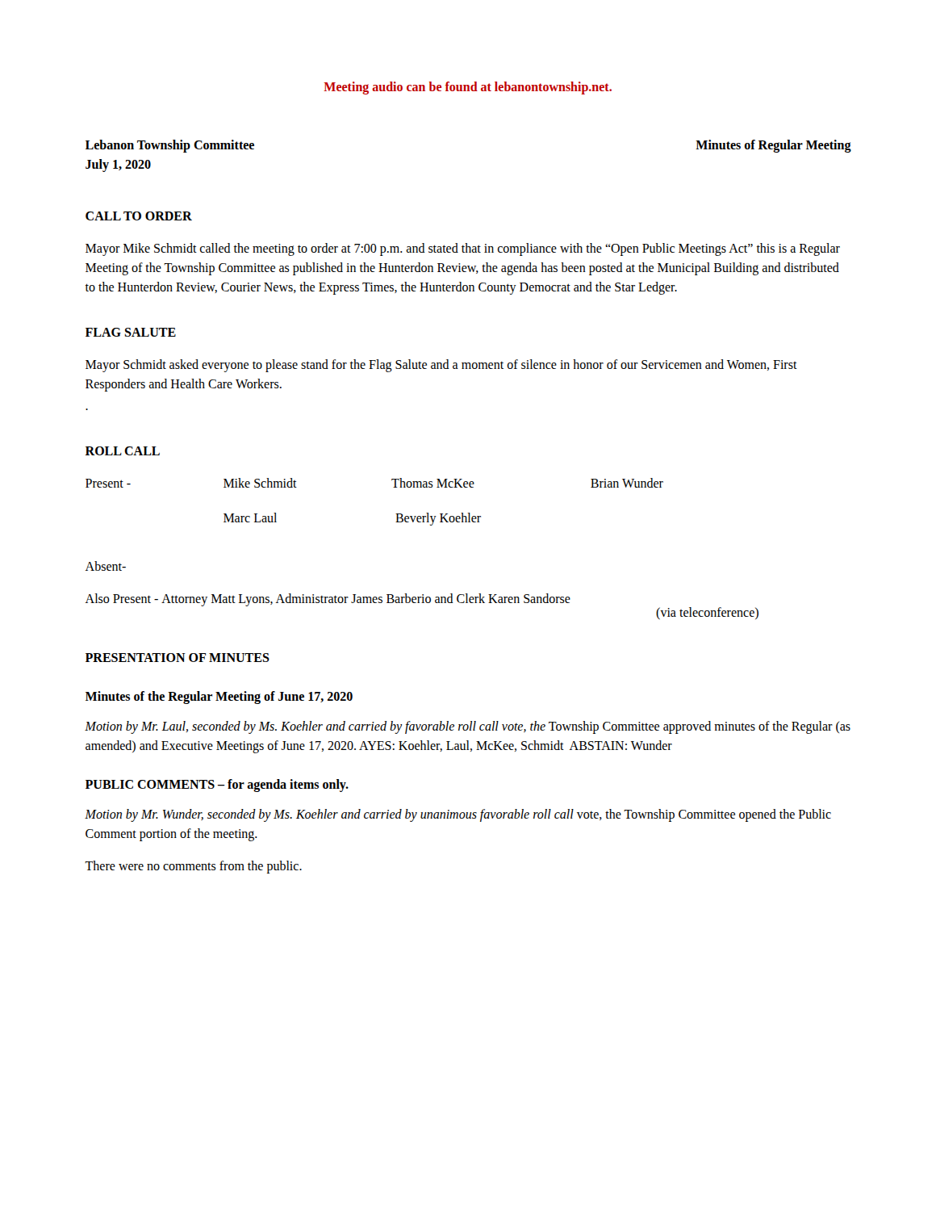Meeting audio can be found at lebanontownship.net.
Lebanon Township Committee
July 1, 2020
Minutes of Regular Meeting
CALL TO ORDER
Mayor Mike Schmidt called the meeting to order at 7:00 p.m. and stated that in compliance with the “Open Public Meetings Act” this is a Regular Meeting of the Township Committee as published in the Hunterdon Review, the agenda has been posted at the Municipal Building and distributed to the Hunterdon Review, Courier News, the Express Times, the Hunterdon County Democrat and the Star Ledger.
FLAG SALUTE
Mayor Schmidt asked everyone to please stand for the Flag Salute and a moment of silence in honor of our Servicemen and Women, First Responders and Health Care Workers.
.
ROLL CALL
| Present - | Mike Schmidt | Thomas McKee | Brian Wunder |
| | Marc Laul | Beverly Koehler |
Absent-
Also Present - Attorney Matt Lyons, Administrator James Barberio and Clerk Karen Sandorse
(via teleconference)
PRESENTATION OF MINUTES
Minutes of the Regular Meeting of June 17, 2020
Motion by Mr. Laul, seconded by Ms. Koehler and carried by favorable roll call vote, the Township Committee approved minutes of the Regular (as amended) and Executive Meetings of June 17, 2020. AYES: Koehler, Laul, McKee, Schmidt ABSTAIN: Wunder
PUBLIC COMMENTS – for agenda items only.
Motion by Mr. Wunder, seconded by Ms. Koehler and carried by unanimous favorable roll call vote, the Township Committee opened the Public Comment portion of the meeting.
There were no comments from the public.